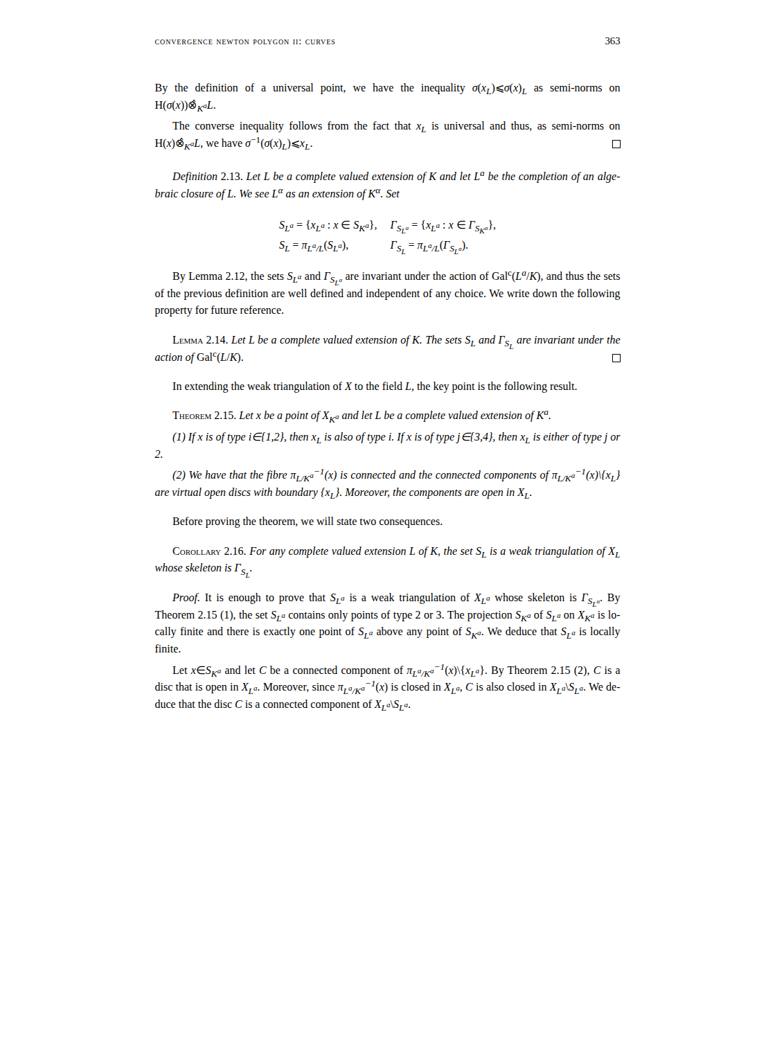convergence newton polygon ii: curves 363
By the definition of a universal point, we have the inequality σ(xL)⩽σ(x)L as semi-norms on H(σ(x))⊗̂KaL.
The converse inequality follows from the fact that xL is universal and thus, as semi-norms on H(x)⊗̂KaL, we have σ−1(σ(x)L)⩽xL.
Definition 2.13. Let L be a complete valued extension of K and let La be the completion of an algebraic closure of L. We see Lα as an extension of Kα. Set
| S L a = { x L a : x ∈ S K a }, | Γ S L a = { x L a : x ∈ Γ S K a }, |
| S L = π L a /L ( S L a ), | Γ S L = π L a /L ( Γ S L a ). |
By Lemma 2.12, the sets SLa and ΓSLa are invariant under the action of Galc(La/K), and thus the sets of the previous definition are well defined and independent of any choice. We write down the following property for future reference.
Lemma 2.14. Let L be a complete valued extension of K. The sets SL and ΓSL are invariant under the action of Galc(L/K).
In extending the weak triangulation of X to the field L, the key point is the following result.
Theorem 2.15. Let x be a point of XKa and let L be a complete valued extension of Ka.
(1) If x is of type i∈{1,2}, then xL is also of type i. If x is of type j∈{3,4}, then xL is either of type j or 2.
(2) We have that the fibre πL/Ka−1(x) is connected and the connected components of πL/Ka−1(x)\{xL} are virtual open discs with boundary {xL}. Moreover, the components are open in XL.
Before proving the theorem, we will state two consequences.
Corollary 2.16. For any complete valued extension L of K, the set SL is a weak triangulation of XL whose skeleton is ΓSL.
Proof. It is enough to prove that SLa is a weak triangulation of XLa whose skeleton is ΓSLa. By Theorem 2.15 (1), the set SLa contains only points of type 2 or 3. The projection SKa of SLa on XKa is locally finite and there is exactly one point of SLa above any point of SKa. We deduce that SLa is locally finite.
Let x∈SKa and let C be a connected component of πLa/Ka−1(x)\{xLa}. By Theorem 2.15 (2), C is a disc that is open in XLa. Moreover, since πLa/Ka−1(x) is closed in XLa, C is also closed in XLa\SLa. We deduce that the disc C is a connected component of XLa\SLa.